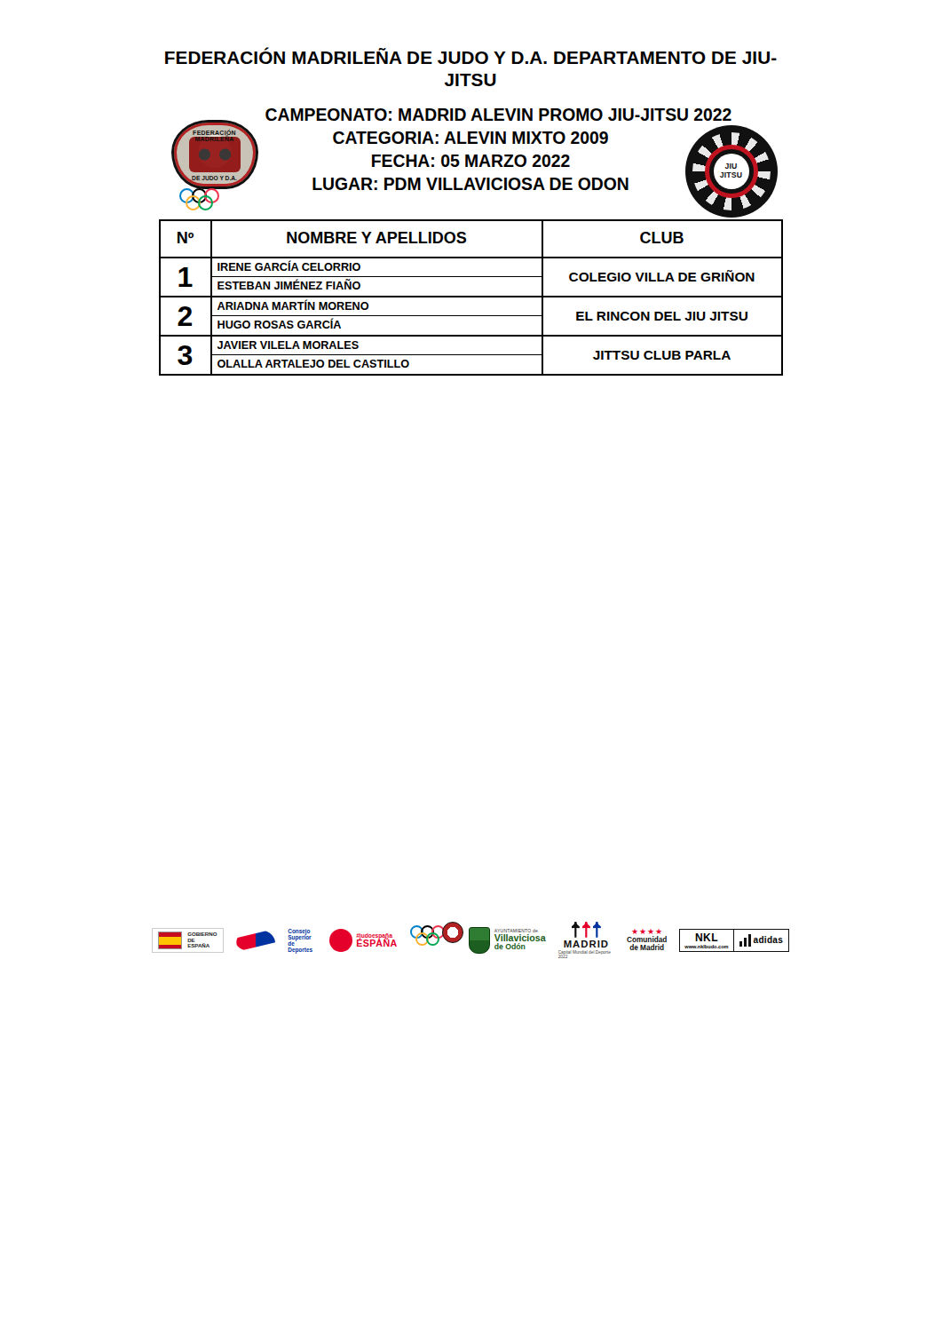FEDERACIÓN MADRILEÑA DE JUDO Y D.A. DEPARTAMENTO DE JIU-JITSU
FEDERACIÓN MADRILEÑA
DE JUDO Y D.A.
CAMPEONATO: MADRID ALEVIN PROMO JIU-JITSU 2022
CATEGORIA: ALEVIN MIXTO 2009
FECHA: 05 MARZO 2022
LUGAR: PDM VILLAVICIOSA DE ODON
JIU JITSU
| Nº | NOMBRE Y APELLIDOS | CLUB |
| --- | --- | --- |
| 1 | IRENE GARCÍA CELORRIO ESTEBAN JIMÉNEZ FIAÑO | COLEGIO VILLA DE GRIÑON |
| 2 | ARIADNA MARTÍN MORENO HUGO ROSAS GARCÍA | EL RINCON DEL JIU JITSU |
| 3 | JAVIER VILELA MORALES OLALLA ARTALEJO DEL CASTILLO | JITTSU CLUB PARLA |
GOBIERNO
DE ESPAÑA
Consejo
Superior
de Deportes
#judoespaña
ESPAÑA
AYUNTAMIENTO de
Villaviciosa
de Odón
MADRID
Capital Mundial del Deporte 2022
★★★★
Comunidad
de Madrid
NKL
www.nklbudo.com
adidas